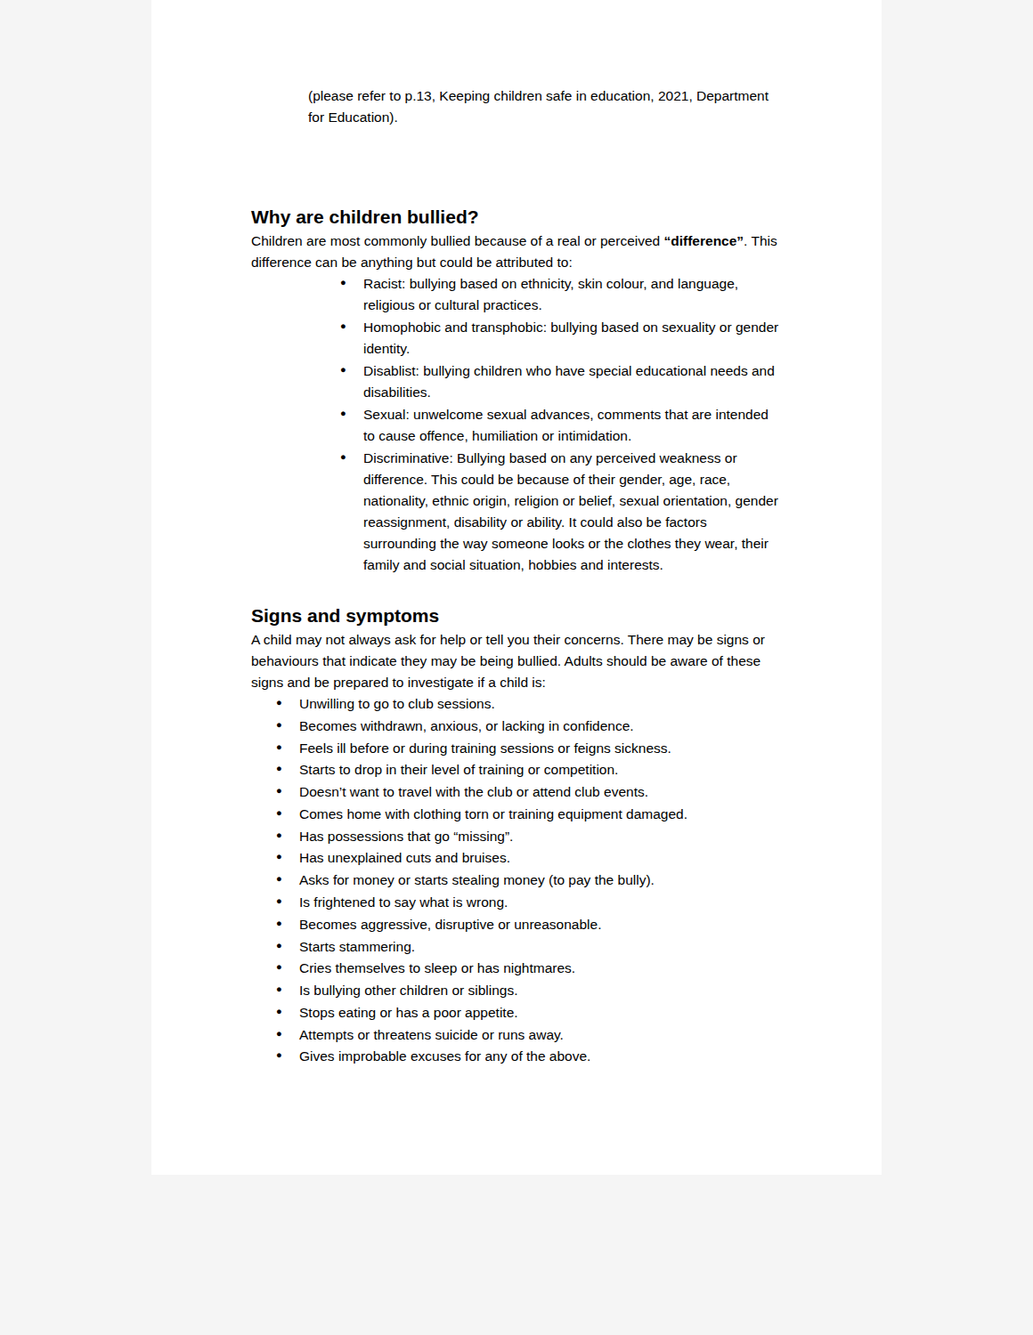(please refer to p.13, Keeping children safe in education, 2021, Department for Education).
Why are children bullied?
Children are most commonly bullied because of a real or perceived “difference”. This difference can be anything but could be attributed to:
Racist: bullying based on ethnicity, skin colour, and language, religious or cultural practices.
Homophobic and transphobic: bullying based on sexuality or gender identity.
Disablist: bullying children who have special educational needs and disabilities.
Sexual: unwelcome sexual advances, comments that are intended to cause offence, humiliation or intimidation.
Discriminative: Bullying based on any perceived weakness or difference. This could be because of their gender, age, race, nationality, ethnic origin, religion or belief, sexual orientation, gender reassignment, disability or ability. It could also be factors surrounding the way someone looks or the clothes they wear, their family and social situation, hobbies and interests.
Signs and symptoms
A child may not always ask for help or tell you their concerns. There may be signs or behaviours that indicate they may be being bullied. Adults should be aware of these signs and be prepared to investigate if a child is:
Unwilling to go to club sessions.
Becomes withdrawn, anxious, or lacking in confidence.
Feels ill before or during training sessions or feigns sickness.
Starts to drop in their level of training or competition.
Doesn’t want to travel with the club or attend club events.
Comes home with clothing torn or training equipment damaged.
Has possessions that go “missing”.
Has unexplained cuts and bruises.
Asks for money or starts stealing money (to pay the bully).
Is frightened to say what is wrong.
Becomes aggressive, disruptive or unreasonable.
Starts stammering.
Cries themselves to sleep or has nightmares.
Is bullying other children or siblings.
Stops eating or has a poor appetite.
Attempts or threatens suicide or runs away.
Gives improbable excuses for any of the above.